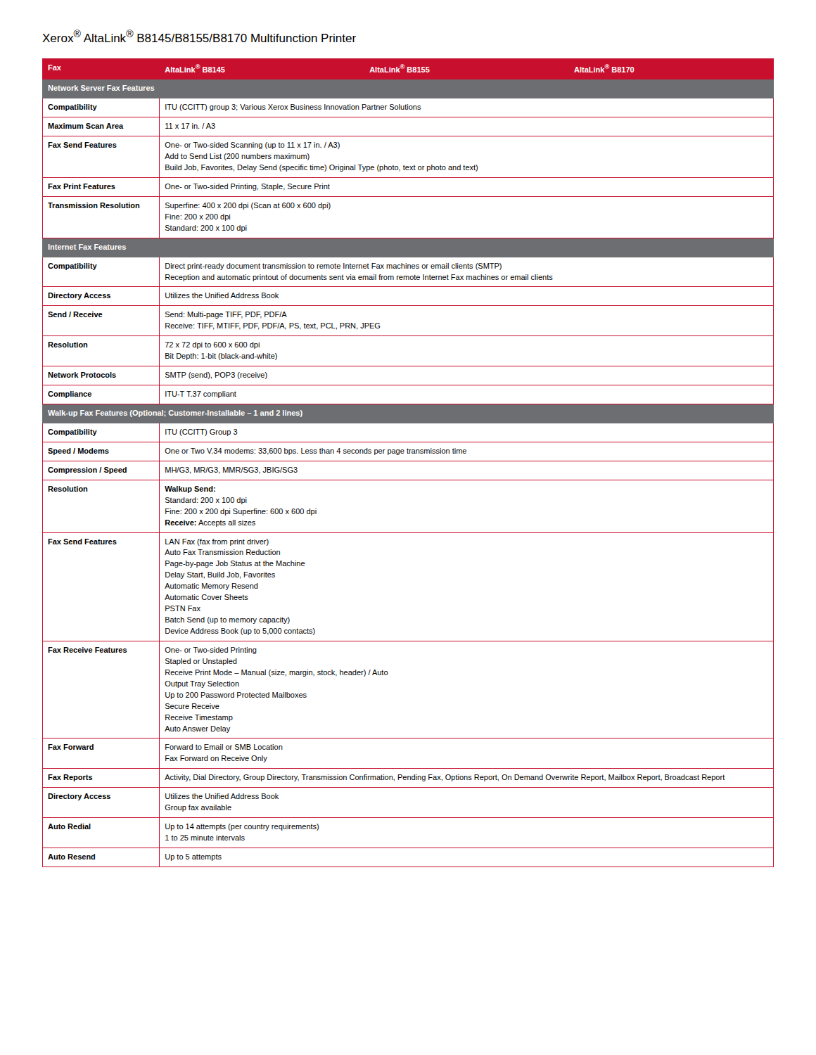Xerox® AltaLink® B8145/B8155/B8170 Multifunction Printer
| Fax | AltaLink ® B8145 | AltaLink ® B8155 | AltaLink ® B8170 |
| --- | --- | --- | --- |
| Network Server Fax Features |
| Compatibility | ITU (CCITT) group 3; Various Xerox Business Innovation Partner Solutions |
| Maximum Scan Area | 11 x 17 in. / A3 |
| Fax Send Features | One- or Two-sided Scanning (up to 11 x 17 in. / A3) Add to Send List (200 numbers maximum) Build Job, Favorites, Delay Send (specific time) Original Type (photo, text or photo and text) |
| Fax Print Features | One- or Two-sided Printing, Staple, Secure Print |
| Transmission Resolution | Superfine: 400 x 200 dpi (Scan at 600 x 600 dpi) Fine: 200 x 200 dpi Standard: 200 x 100 dpi |
| Internet Fax Features |
| Compatibility | Direct print-ready document transmission to remote Internet Fax machines or email clients (SMTP) Reception and automatic printout of documents sent via email from remote Internet Fax machines or email clients |
| Directory Access | Utilizes the Unified Address Book |
| Send / Receive | Send: Multi-page TIFF, PDF, PDF/A Receive: TIFF, MTIFF, PDF, PDF/A, PS, text, PCL, PRN, JPEG |
| Resolution | 72 x 72 dpi to 600 x 600 dpi Bit Depth: 1-bit (black-and-white) |
| Network Protocols | SMTP (send), POP3 (receive) |
| Compliance | ITU-T T.37 compliant |
| Walk-up Fax Features (Optional; Customer-Installable – 1 and 2 lines) |
| Compatibility | ITU (CCITT) Group 3 |
| Speed / Modems | One or Two V.34 modems: 33,600 bps. Less than 4 seconds per page transmission time |
| Compression / Speed | MH/G3, MR/G3, MMR/SG3, JBIG/SG3 |
| Resolution | Walkup Send: Standard: 200 x 100 dpi Fine: 200 x 200 dpi Superfine: 600 x 600 dpi Receive: Accepts all sizes |
| Fax Send Features | LAN Fax (fax from print driver) Auto Fax Transmission Reduction Page-by-page Job Status at the Machine Delay Start, Build Job, Favorites Automatic Memory Resend Automatic Cover Sheets PSTN Fax Batch Send (up to memory capacity) Device Address Book (up to 5,000 contacts) |
| Fax Receive Features | One- or Two-sided Printing Stapled or Unstapled Receive Print Mode – Manual (size, margin, stock, header) / Auto Output Tray Selection Up to 200 Password Protected Mailboxes Secure Receive Receive Timestamp Auto Answer Delay |
| Fax Forward | Forward to Email or SMB Location Fax Forward on Receive Only |
| Fax Reports | Activity, Dial Directory, Group Directory, Transmission Confirmation, Pending Fax, Options Report, On Demand Overwrite Report, Mailbox Report, Broadcast Report |
| Directory Access | Utilizes the Unified Address Book Group fax available |
| Auto Redial | Up to 14 attempts (per country requirements) 1 to 25 minute intervals |
| Auto Resend | Up to 5 attempts |